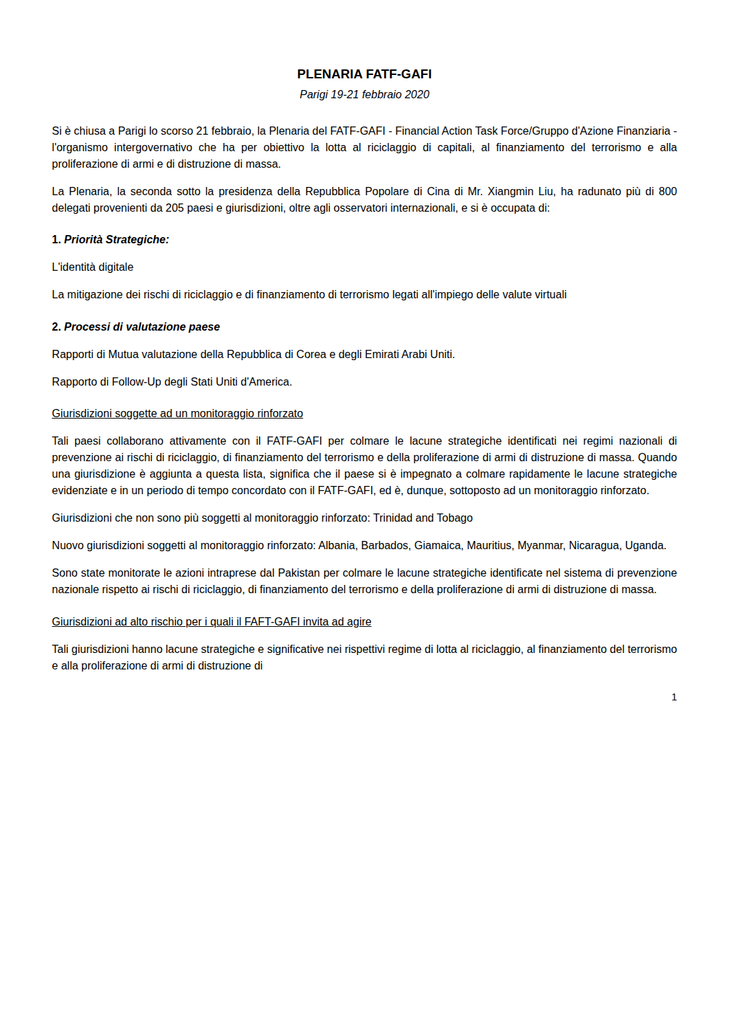PLENARIA FATF-GAFI
Parigi 19-21 febbraio 2020
Si è chiusa a Parigi lo scorso 21 febbraio, la Plenaria del FATF-GAFI - Financial Action Task Force/Gruppo d'Azione Finanziaria - l'organismo intergovernativo che ha per obiettivo la lotta al riciclaggio di capitali, al finanziamento del terrorismo e alla proliferazione di armi e di distruzione di massa.
La Plenaria, la seconda sotto la presidenza della Repubblica Popolare di Cina di Mr. Xiangmin Liu, ha radunato più di 800 delegati provenienti da 205 paesi e giurisdizioni, oltre agli osservatori internazionali, e si è occupata di:
1. Priorità Strategiche:
L'identità digitale
La mitigazione dei rischi di riciclaggio e di finanziamento di terrorismo legati all'impiego delle valute virtuali
2. Processi di valutazione paese
Rapporti di Mutua valutazione della Repubblica di Corea e degli Emirati Arabi Uniti.
Rapporto di Follow-Up degli Stati Uniti d'America.
Giurisdizioni soggette ad un monitoraggio rinforzato
Tali paesi collaborano attivamente con il FATF-GAFI per colmare le lacune strategiche identificati nei regimi nazionali di prevenzione ai rischi di riciclaggio, di finanziamento del terrorismo e della proliferazione di armi di distruzione di massa. Quando una giurisdizione è aggiunta a questa lista, significa che il paese si è impegnato a colmare rapidamente le lacune strategiche evidenziate e in un periodo di tempo concordato con il FATF-GAFI, ed è, dunque, sottoposto ad un monitoraggio rinforzato.
Giurisdizioni che non sono più soggetti al monitoraggio rinforzato: Trinidad and Tobago
Nuovo giurisdizioni soggetti al monitoraggio rinforzato: Albania, Barbados, Giamaica, Mauritius, Myanmar, Nicaragua, Uganda.
Sono state monitorate le azioni intraprese dal Pakistan per colmare le lacune strategiche identificate nel sistema di prevenzione nazionale rispetto ai rischi di riciclaggio, di finanziamento del terrorismo e della proliferazione di armi di distruzione di massa.
Giurisdizioni ad alto rischio per i quali il FAFT-GAFI invita ad agire
Tali giurisdizioni hanno lacune strategiche e significative nei rispettivi regime di lotta al riciclaggio, al finanziamento del terrorismo e alla proliferazione di armi di distruzione di
1